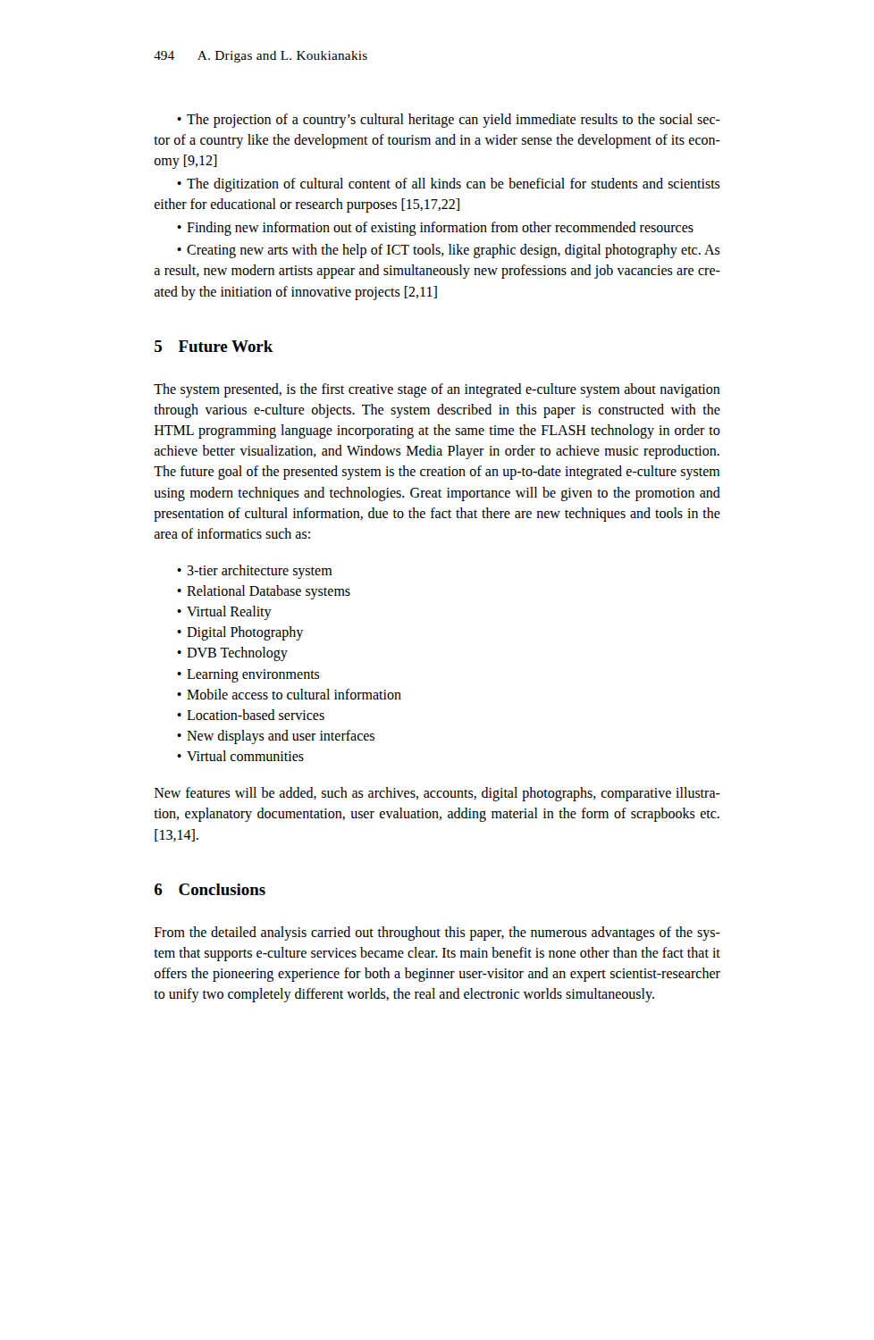494 A. Drigas and L. Koukianakis
•The projection of a country’s cultural heritage can yield immediate results to the social sector of a country like the development of tourism and in a wider sense the development of its economy [9,12]
•The digitization of cultural content of all kinds can be beneficial for students and scientists either for educational or research purposes [15,17,22]
•Finding new information out of existing information from other recommended resources
•Creating new arts with the help of ICT tools, like graphic design, digital photography etc. As a result, new modern artists appear and simultaneously new professions and job vacancies are created by the initiation of innovative projects [2,11]
5 Future Work
The system presented, is the first creative stage of an integrated e-culture system about navigation through various e-culture objects. The system described in this paper is constructed with the HTML programming language incorporating at the same time the FLASH technology in order to achieve better visualization, and Windows Media Player in order to achieve music reproduction. The future goal of the presented system is the creation of an up-to-date integrated e-culture system using modern techniques and technologies. Great importance will be given to the promotion and presentation of cultural information, due to the fact that there are new techniques and tools in the area of informatics such as:
•3-tier architecture system
•Relational Database systems
•Virtual Reality
•Digital Photography
•DVB Technology
•Learning environments
•Mobile access to cultural information
•Location-based services
•New displays and user interfaces
•Virtual communities
New features will be added, such as archives, accounts, digital photographs, comparative illustration, explanatory documentation, user evaluation, adding material in the form of scrapbooks etc. [13,14].
6 Conclusions
From the detailed analysis carried out throughout this paper, the numerous advantages of the system that supports e-culture services became clear. Its main benefit is none other than the fact that it offers the pioneering experience for both a beginner user-visitor and an expert scientist-researcher to unify two completely different worlds, the real and electronic worlds simultaneously.